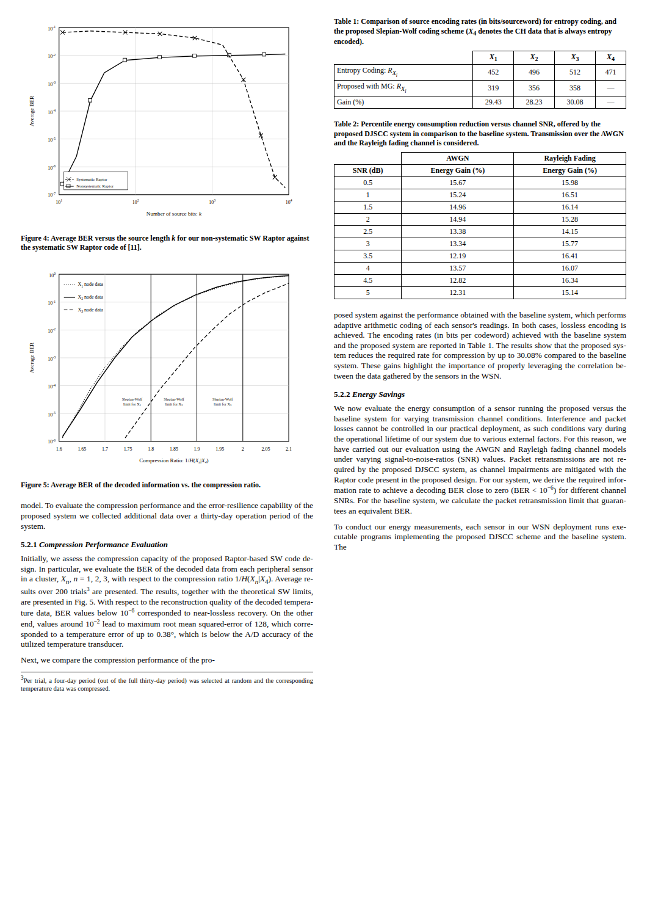10-1 10-2 10-3 10-4 10-5 10-6 10-7 101 102 103 104 Number of source bits: k Average BER Systematic Raptor Nonsystematic Raptor
Figure 4: Average BER versus the source length k for our non-systematic SW Raptor against the systematic SW Raptor code of [11].
100 10-1 10-2 10-3 10-4 10-5 10-6 1.6 1.65 1.7 1.75 1.8 1.85 1.9 1.95 2 2.05 2.1 Compression Ratio: 1/H(Xn|X4) Average BER X1 node data X2 node data X3 node data Slepian-Wolf limit for X1 Slepian-Wolf limit for X2 Slepian-Wolf limit for X3
Figure 5: Average BER of the decoded information vs. the compression ratio.
model. To evaluate the compression performance and the error-resilience capability of the proposed system we collected additional data over a thirty-day operation period of the system.
5.2.1 Compression Performance Evaluation
Initially, we assess the compression capacity of the proposed Raptor-based SW code design. In particular, we evaluate the BER of the decoded data from each peripheral sensor in a cluster, Xn, n = 1, 2, 3, with respect to the compression ratio 1/H(Xn|X4). Average results over 200 trials3 are presented. The results, together with the theoretical SW limits, are presented in Fig. 5. With respect to the reconstruction quality of the decoded temperature data, BER values below 10−6 corresponded to near-lossless recovery. On the other end, values around 10−2 lead to maximum root mean squared-error of 128, which corresponded to a temperature error of up to 0.38°, which is below the A/D accuracy of the utilized temperature transducer.
Next, we compare the compression performance of the pro-
3Per trial, a four-day period (out of the full thirty-day period) was selected at random and the corresponding temperature data was compressed.
Table 1: Comparison of source encoding rates (in bits/sourceword) for entropy coding, and the proposed Slepian-Wolf coding scheme (X4 denotes the CH data that is always entropy encoded).
| | X 1 | X 2 | X 3 | X 4 |
| --- | --- | --- | --- | --- |
| Entropy Coding: R X i | 452 | 496 | 512 | 471 |
| Proposed with MG: R X i | 319 | 356 | 358 | — |
| Gain (%) | 29.43 | 28.23 | 30.08 | — |
Table 2: Percentile energy consumption reduction versus channel SNR, offered by the proposed DJSCC system in comparison to the baseline system. Transmission over the AWGN and the Rayleigh fading channel is considered.
| | AWGN | Rayleigh Fading |
| --- | --- | --- |
| SNR (dB) | Energy Gain (%) | Energy Gain (%) |
| 0.5 | 15.67 | 15.98 |
| 1 | 15.24 | 16.51 |
| 1.5 | 14.96 | 16.14 |
| 2 | 14.94 | 15.28 |
| 2.5 | 13.38 | 14.15 |
| 3 | 13.34 | 15.77 |
| 3.5 | 12.19 | 16.41 |
| 4 | 13.57 | 16.07 |
| 4.5 | 12.82 | 16.34 |
| 5 | 12.31 | 15.14 |
posed system against the performance obtained with the baseline system, which performs adaptive arithmetic coding of each sensor's readings. In both cases, lossless encoding is achieved. The encoding rates (in bits per codeword) achieved with the baseline system and the proposed system are reported in Table 1. The results show that the proposed system reduces the required rate for compression by up to 30.08% compared to the baseline system. These gains highlight the importance of properly leveraging the correlation between the data gathered by the sensors in the WSN.
5.2.2 Energy Savings
We now evaluate the energy consumption of a sensor running the proposed versus the baseline system for varying transmission channel conditions. Interference and packet losses cannot be controlled in our practical deployment, as such conditions vary during the operational lifetime of our system due to various external factors. For this reason, we have carried out our evaluation using the AWGN and Rayleigh fading channel models under varying signal-to-noise-ratios (SNR) values. Packet retransmissions are not required by the proposed DJSCC system, as channel impairments are mitigated with the Raptor code present in the proposed design. For our system, we derive the required information rate to achieve a decoding BER close to zero (BER < 10−6) for different channel SNRs. For the baseline system, we calculate the packet retransmission limit that guarantees an equivalent BER.
To conduct our energy measurements, each sensor in our WSN deployment runs executable programs implementing the proposed DJSCC scheme and the baseline system. The